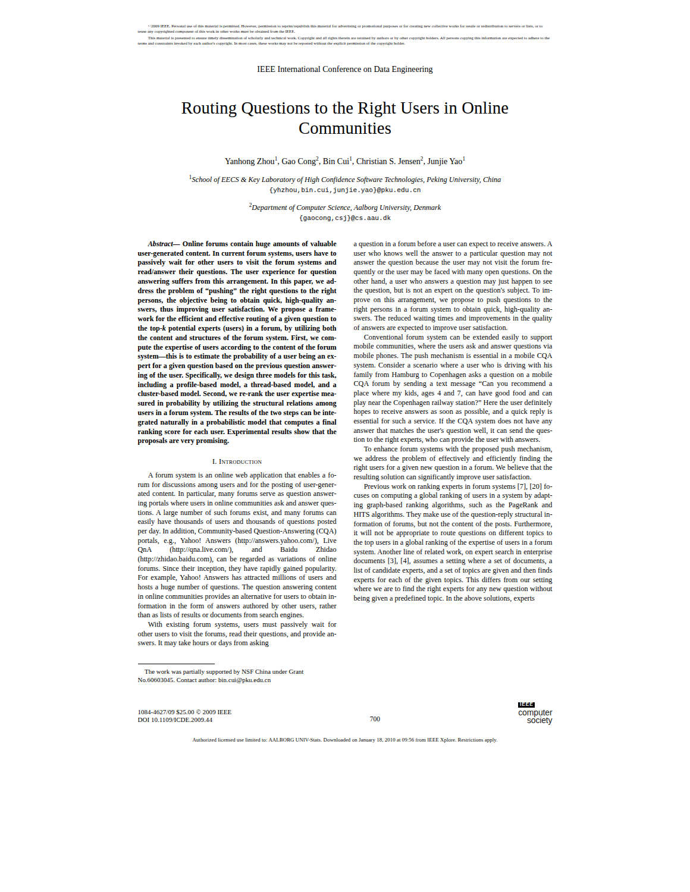©2009 IEEE. Personal use of this material is permitted. However, permission to reprint/republish this material for advertising or promotional purposes or for creating new collective works for resale or redistribution to servers or lists, or to reuse any copyrighted component of this work in other works must be obtained from the IEEE.
This material is presented to ensure timely dissemination of scholarly and technical work. Copyright and all rights therein are retained by authors or by other copyright holders. All persons copying this information are expected to adhere to the terms and constraints invoked by each author's copyright. In most cases, these works may not be reposted without the explicit permission of the copyright holder.
IEEE International Conference on Data Engineering
Routing Questions to the Right Users in Online
Communities
Yanhong Zhou1, Gao Cong2, Bin Cui1, Christian S. Jensen2, Junjie Yao1
1School of EECS & Key Laboratory of High Confidence Software Technologies, Peking University, China
{yhzhou,bin.cui,junjie.yao}@pku.edu.cn
2Department of Computer Science, Aalborg University, Denmark
{gaocong,csj}@cs.aau.dk
Abstract— Online forums contain huge amounts of valuable user-generated content. In current forum systems, users have to passively wait for other users to visit the forum systems and read/answer their questions. The user experience for question answering suffers from this arrangement. In this paper, we address the problem of “pushing” the right questions to the right persons, the objective being to obtain quick, high-quality answers, thus improving user satisfaction. We propose a framework for the efficient and effective routing of a given question to the top-k potential experts (users) in a forum, by utilizing both the content and structures of the forum system. First, we compute the expertise of users according to the content of the forum system—this is to estimate the probability of a user being an expert for a given question based on the previous question answering of the user. Specifically, we design three models for this task, including a profile-based model, a thread-based model, and a cluster-based model. Second, we re-rank the user expertise measured in probability by utilizing the structural relations among users in a forum system. The results of the two steps can be integrated naturally in a probabilistic model that computes a final ranking score for each user. Experimental results show that the proposals are very promising.
I. Introduction
A forum system is an online web application that enables a forum for discussions among users and for the posting of user-generated content. In particular, many forums serve as question answering portals where users in online communities ask and answer questions. A large number of such forums exist, and many forums can easily have thousands of users and thousands of questions posted per day. In addition, Community-based Question-Answering (CQA) portals, e.g., Yahoo! Answers (http://answers.yahoo.com/), Live QnA (http://qna.live.com/), and Baidu Zhidao (http://zhidao.baidu.com), can be regarded as variations of online forums. Since their inception, they have rapidly gained popularity. For example, Yahoo! Answers has attracted millions of users and hosts a huge number of questions. The question answering content in online communities provides an alternative for users to obtain information in the form of answers authored by other users, rather than as lists of results or documents from search engines.
With existing forum systems, users must passively wait for other users to visit the forums, read their questions, and provide answers. It may take hours or days from asking
The work was partially supported by NSF China under Grant No.60603045. Contact author: bin.cui@pku.edu.cn
a question in a forum before a user can expect to receive answers. A user who knows well the answer to a particular question may not answer the question because the user may not visit the forum frequently or the user may be faced with many open questions. On the other hand, a user who answers a question may just happen to see the question, but is not an expert on the question's subject. To improve on this arrangement, we propose to push questions to the right persons in a forum system to obtain quick, high-quality answers. The reduced waiting times and improvements in the quality of answers are expected to improve user satisfaction.
Conventional forum system can be extended easily to support mobile communities, where the users ask and answer questions via mobile phones. The push mechanism is essential in a mobile CQA system. Consider a scenario where a user who is driving with his family from Hamburg to Copenhagen asks a question on a mobile CQA forum by sending a text message “Can you recommend a place where my kids, ages 4 and 7, can have good food and can play near the Copenhagen railway station?” Here the user definitely hopes to receive answers as soon as possible, and a quick reply is essential for such a service. If the CQA system does not have any answer that matches the user's question well, it can send the question to the right experts, who can provide the user with answers.
To enhance forum systems with the proposed push mechanism, we address the problem of effectively and efficiently finding the right users for a given new question in a forum. We believe that the resulting solution can significantly improve user satisfaction.
Previous work on ranking experts in forum systems [7], [20] focuses on computing a global ranking of users in a system by adapting graph-based ranking algorithms, such as the PageRank and HITS algorithms. They make use of the question-reply structural information of forums, but not the content of the posts. Furthermore, it will not be appropriate to route questions on different topics to the top users in a global ranking of the expertise of users in a forum system. Another line of related work, on expert search in enterprise documents [3], [4], assumes a setting where a set of documents, a list of candidate experts, and a set of topics are given and then finds experts for each of the given topics. This differs from our setting where we are to find the right experts for any new question without being given a predefined topic. In the above solutions, experts
1084-4627/09 $25.00 © 2009 IEEE
DOI 10.1109/ICDE.2009.44
700
IEEE
computer society
Authorized licensed use limited to: AALBORG UNIV-Stats. Downloaded on January 18, 2010 at 09:56 from IEEE Xplore. Restrictions apply.